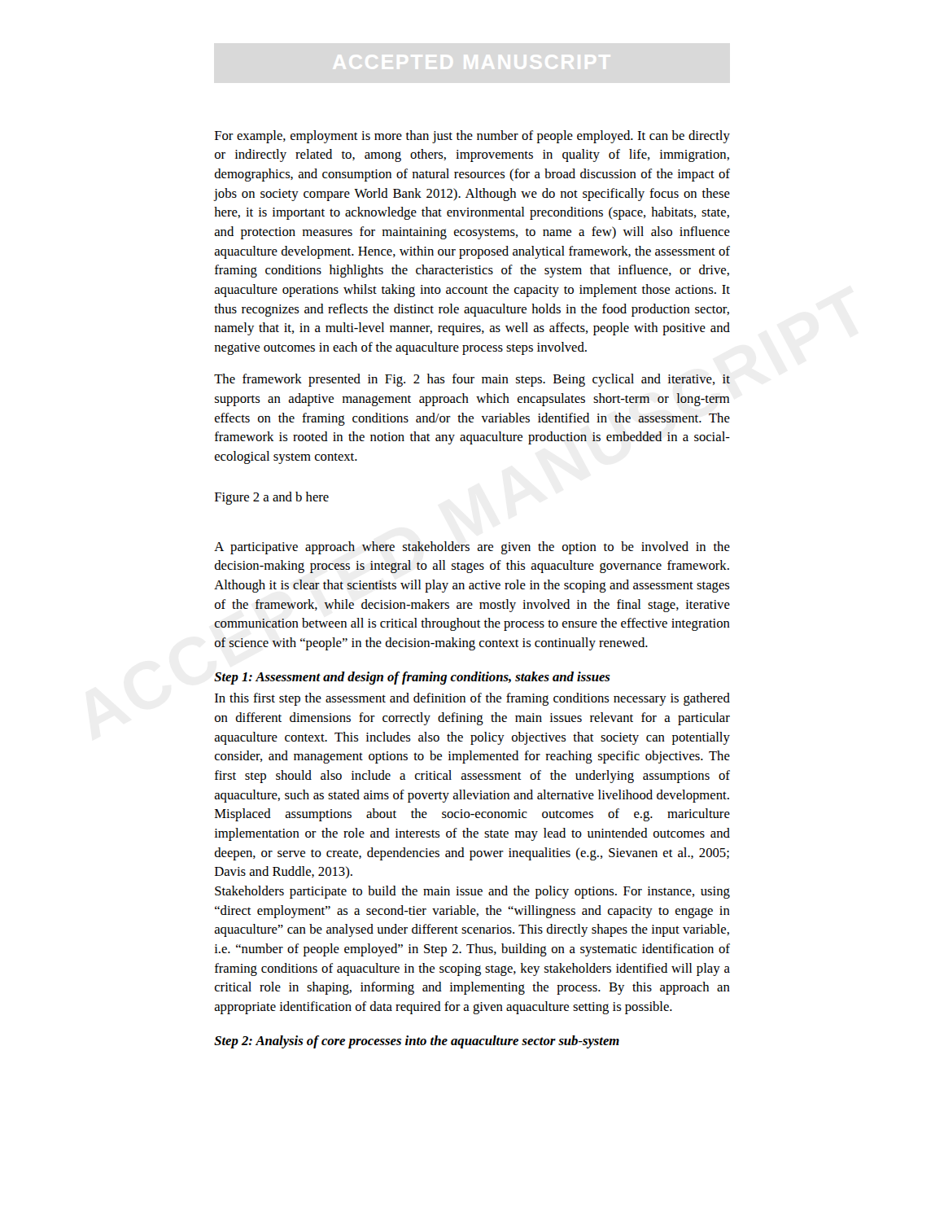ACCEPTED MANUSCRIPT
ACCEPTED MANUSCRIPT
For example, employment is more than just the number of people employed. It can be directly or indirectly related to, among others, improvements in quality of life, immigration, demographics, and consumption of natural resources (for a broad discussion of the impact of jobs on society compare World Bank 2012). Although we do not specifically focus on these here, it is important to acknowledge that environmental preconditions (space, habitats, state, and protection measures for maintaining ecosystems, to name a few) will also influence aquaculture development. Hence, within our proposed analytical framework, the assessment of framing conditions highlights the characteristics of the system that influence, or drive, aquaculture operations whilst taking into account the capacity to implement those actions. It thus recognizes and reflects the distinct role aquaculture holds in the food production sector, namely that it, in a multi-level manner, requires, as well as affects, people with positive and negative outcomes in each of the aquaculture process steps involved.
The framework presented in Fig. 2 has four main steps. Being cyclical and iterative, it supports an adaptive management approach which encapsulates short-term or long-term effects on the framing conditions and/or the variables identified in the assessment. The framework is rooted in the notion that any aquaculture production is embedded in a social-ecological system context.
Figure 2 a and b here
A participative approach where stakeholders are given the option to be involved in the decision-making process is integral to all stages of this aquaculture governance framework. Although it is clear that scientists will play an active role in the scoping and assessment stages of the framework, while decision-makers are mostly involved in the final stage, iterative communication between all is critical throughout the process to ensure the effective integration of science with “people” in the decision-making context is continually renewed.
Step 1: Assessment and design of framing conditions, stakes and issues
In this first step the assessment and definition of the framing conditions necessary is gathered on different dimensions for correctly defining the main issues relevant for a particular aquaculture context. This includes also the policy objectives that society can potentially consider, and management options to be implemented for reaching specific objectives. The first step should also include a critical assessment of the underlying assumptions of aquaculture, such as stated aims of poverty alleviation and alternative livelihood development. Misplaced assumptions about the socio-economic outcomes of e.g. mariculture implementation or the role and interests of the state may lead to unintended outcomes and deepen, or serve to create, dependencies and power inequalities (e.g., Sievanen et al., 2005; Davis and Ruddle, 2013).
Stakeholders participate to build the main issue and the policy options. For instance, using “direct employment” as a second-tier variable, the “willingness and capacity to engage in aquaculture” can be analysed under different scenarios. This directly shapes the input variable, i.e. “number of people employed” in Step 2. Thus, building on a systematic identification of framing conditions of aquaculture in the scoping stage, key stakeholders identified will play a critical role in shaping, informing and implementing the process. By this approach an appropriate identification of data required for a given aquaculture setting is possible.
Step 2: Analysis of core processes into the aquaculture sector sub-system